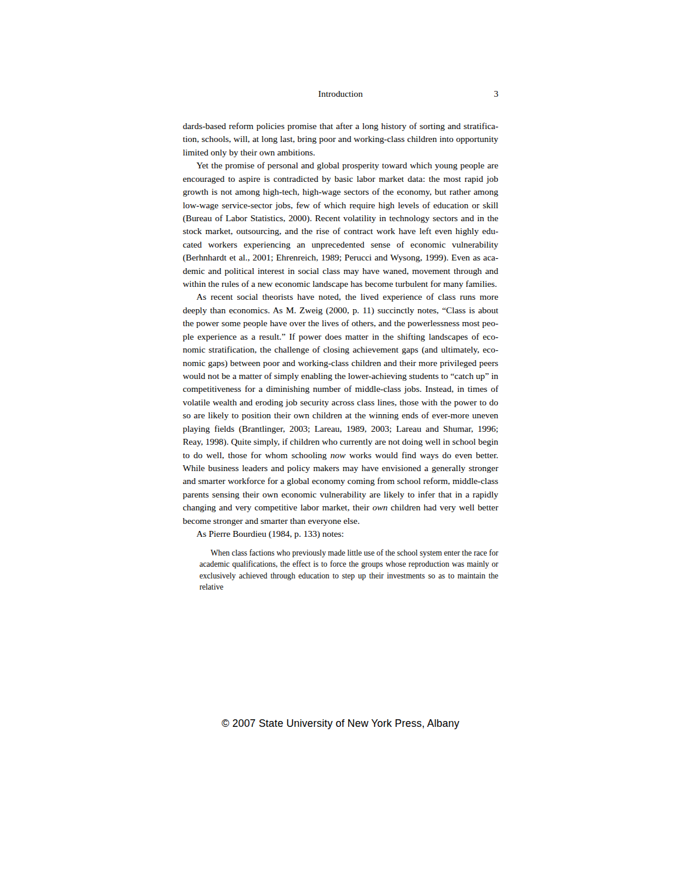Introduction 3
dards-based reform policies promise that after a long history of sorting and stratification, schools, will, at long last, bring poor and working-class children into opportunity limited only by their own ambitions.
Yet the promise of personal and global prosperity toward which young people are encouraged to aspire is contradicted by basic labor market data: the most rapid job growth is not among high-tech, high-wage sectors of the economy, but rather among low-wage service-sector jobs, few of which require high levels of education or skill (Bureau of Labor Statistics, 2000). Recent volatility in technology sectors and in the stock market, outsourcing, and the rise of contract work have left even highly educated workers experiencing an unprecedented sense of economic vulnerability (Berhnhardt et al., 2001; Ehrenreich, 1989; Perucci and Wysong, 1999). Even as academic and political interest in social class may have waned, movement through and within the rules of a new economic landscape has become turbulent for many families.
As recent social theorists have noted, the lived experience of class runs more deeply than economics. As M. Zweig (2000, p. 11) succinctly notes, “Class is about the power some people have over the lives of others, and the powerlessness most people experience as a result.” If power does matter in the shifting landscapes of economic stratification, the challenge of closing achievement gaps (and ultimately, economic gaps) between poor and working-class children and their more privileged peers would not be a matter of simply enabling the lower-achieving students to “catch up” in competitiveness for a diminishing number of middle-class jobs. Instead, in times of volatile wealth and eroding job security across class lines, those with the power to do so are likely to position their own children at the winning ends of ever-more uneven playing fields (Brantlinger, 2003; Lareau, 1989, 2003; Lareau and Shumar, 1996; Reay, 1998). Quite simply, if children who currently are not doing well in school begin to do well, those for whom schooling now works would find ways do even better. While business leaders and policy makers may have envisioned a generally stronger and smarter workforce for a global economy coming from school reform, middle-class parents sensing their own economic vulnerability are likely to infer that in a rapidly changing and very competitive labor market, their own children had very well better become stronger and smarter than everyone else.
As Pierre Bourdieu (1984, p. 133) notes:
When class factions who previously made little use of the school system enter the race for academic qualifications, the effect is to force the groups whose reproduction was mainly or exclusively achieved through education to step up their investments so as to maintain the relative
© 2007 State University of New York Press, Albany